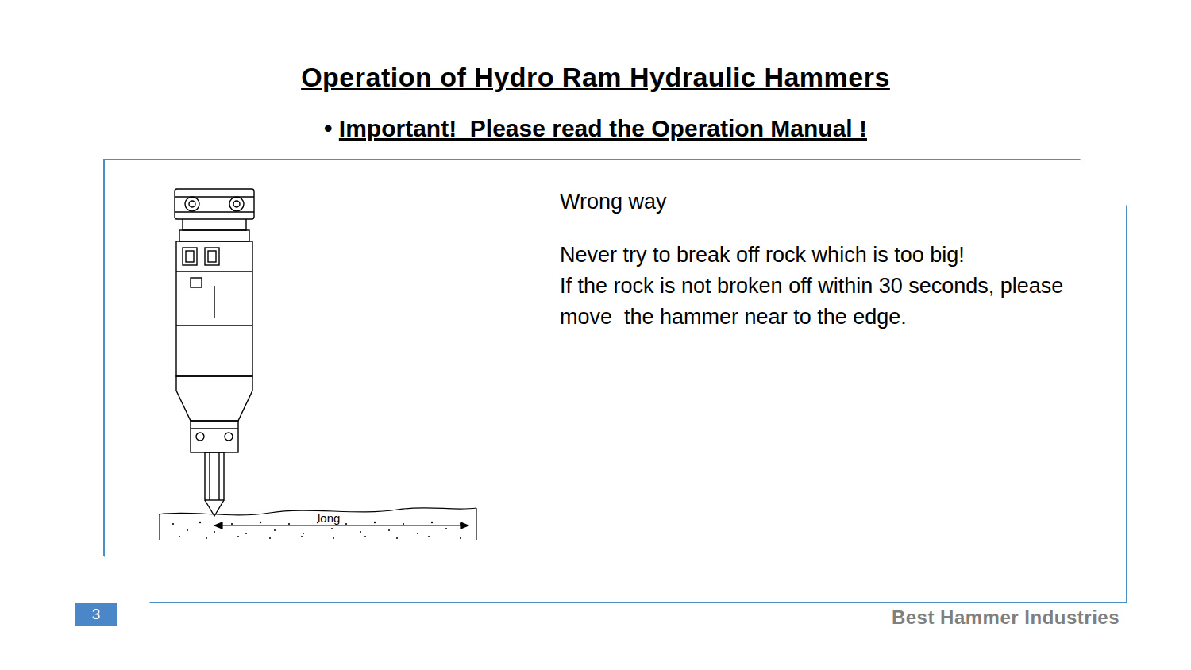Operation of Hydro Ram Hydraulic Hammers
• Important! Please read the Operation Manual !
long
Wrong way
Never try to break off rock which is too big!
If the rock is not broken off within 30 seconds, please move the hammer near to the edge.
3
Best Hammer Industries